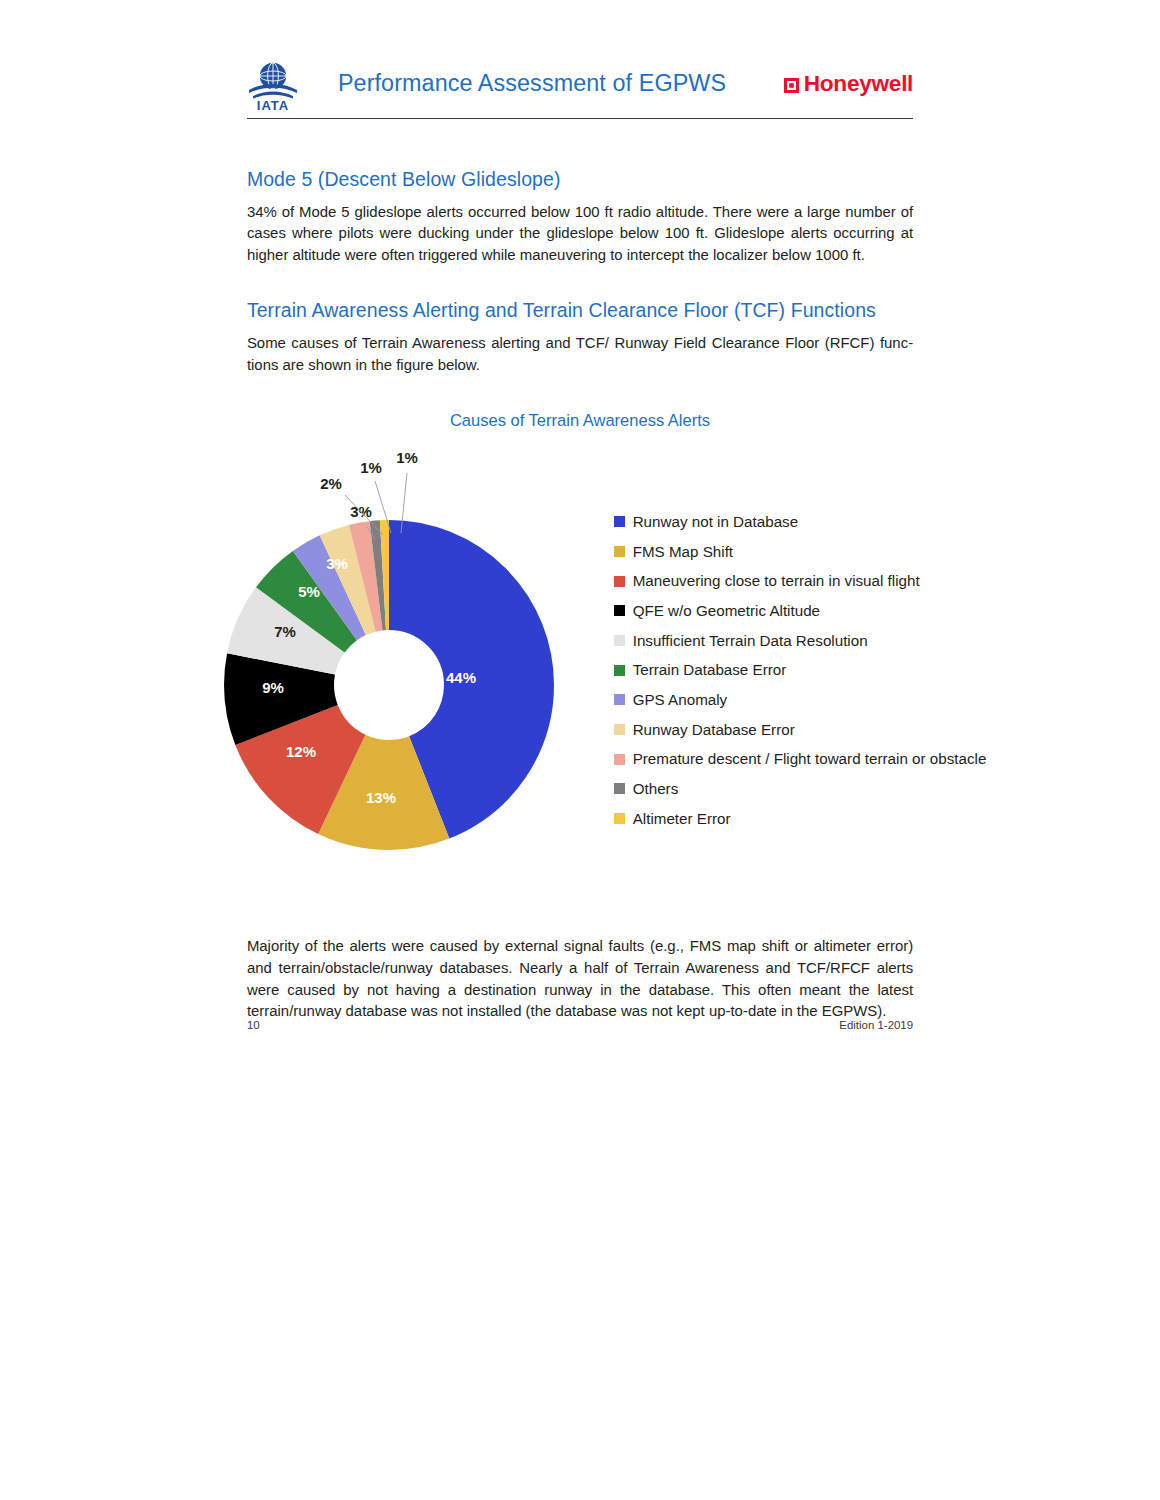IATA
Performance Assessment of EGPWS
Honeywell
Mode 5 (Descent Below Glideslope)
34% of Mode 5 glideslope alerts occurred below 100 ft radio altitude. There were a large number of cases where pilots were ducking under the glideslope below 100 ft. Glideslope alerts occurring at higher altitude were often triggered while maneuvering to intercept the localizer below 1000 ft.
Terrain Awareness Alerting and Terrain Clearance Floor (TCF) Functions
Some causes of Terrain Awareness alerting and TCF/ Runway Field Clearance Floor (RFCF) functions are shown in the figure below.
Causes of Terrain Awareness Alerts
Donut chart. Values (clockwise from 12 o'clock): 44, 13, 12, 9, 7, 5, 3, 3, 2, 1, 1 44% 13% 12% 9% 7% 5% 3% 3% 2% 1% 1%
Runway not in Database
FMS Map Shift
Maneuvering close to terrain in visual flight
QFE w/o Geometric Altitude
Insufficient Terrain Data Resolution
Terrain Database Error
GPS Anomaly
Runway Database Error
Premature descent / Flight toward terrain or obstacle
Others
Altimeter Error
Majority of the alerts were caused by external signal faults (e.g., FMS map shift or altimeter error) and terrain/obstacle/runway databases. Nearly a half of Terrain Awareness and TCF/RFCF alerts were caused by not having a destination runway in the database. This often meant the latest terrain/runway database was not installed (the database was not kept up-to-date in the EGPWS).
10 Edition 1-2019